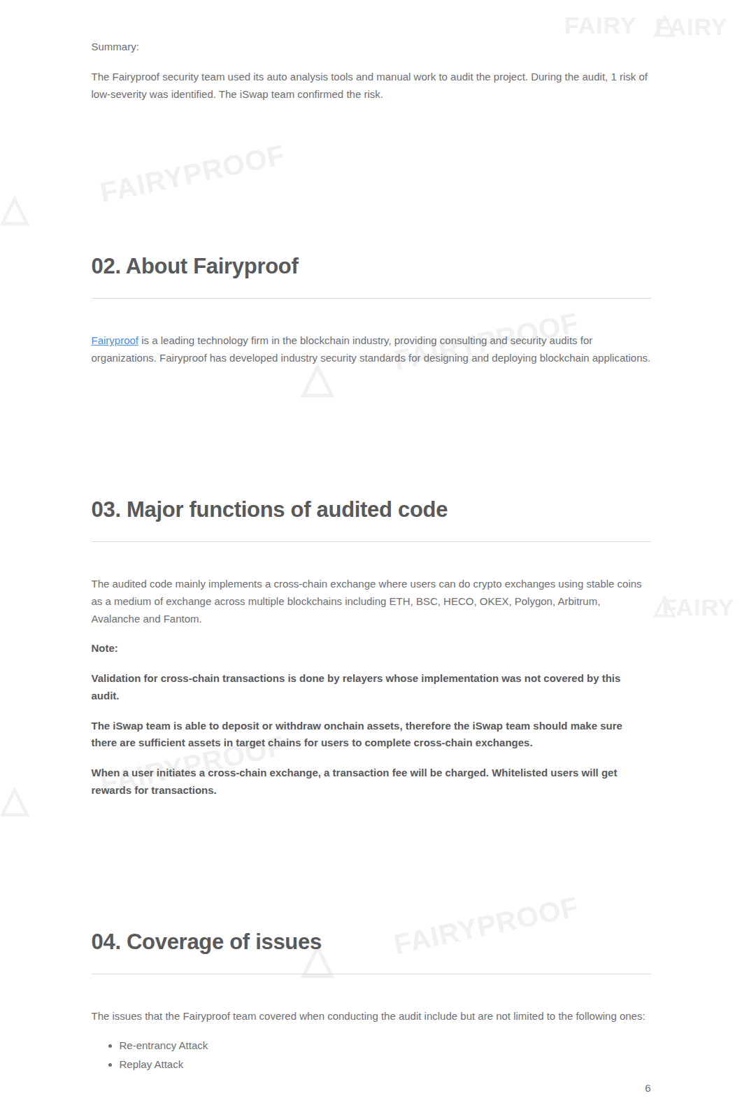FAIRY
△
FAIRY
FAIRYPROOF
△
FAIRYPROOF
△
FAIRY
△
FAIRYPROOF
△
FAIRYPROOF
△
Summary:
The Fairyproof security team used its auto analysis tools and manual work to audit the project. During the audit, 1 risk of low-severity was identified. The iSwap team confirmed the risk.
02. About Fairyproof
Fairyproof is a leading technology firm in the blockchain industry, providing consulting and security audits for organizations. Fairyproof has developed industry security standards for designing and deploying blockchain applications.
03. Major functions of audited code
The audited code mainly implements a cross-chain exchange where users can do crypto exchanges using stable coins as a medium of exchange across multiple blockchains including ETH, BSC, HECO, OKEX, Polygon, Arbitrum, Avalanche and Fantom.
Note:
Validation for cross-chain transactions is done by relayers whose implementation was not covered by this audit.
The iSwap team is able to deposit or withdraw onchain assets, therefore the iSwap team should make sure there are sufficient assets in target chains for users to complete cross-chain exchanges.
When a user initiates a cross-chain exchange, a transaction fee will be charged. Whitelisted users will get rewards for transactions.
04. Coverage of issues
The issues that the Fairyproof team covered when conducting the audit include but are not limited to the following ones:
Re-entrancy Attack
Replay Attack
6